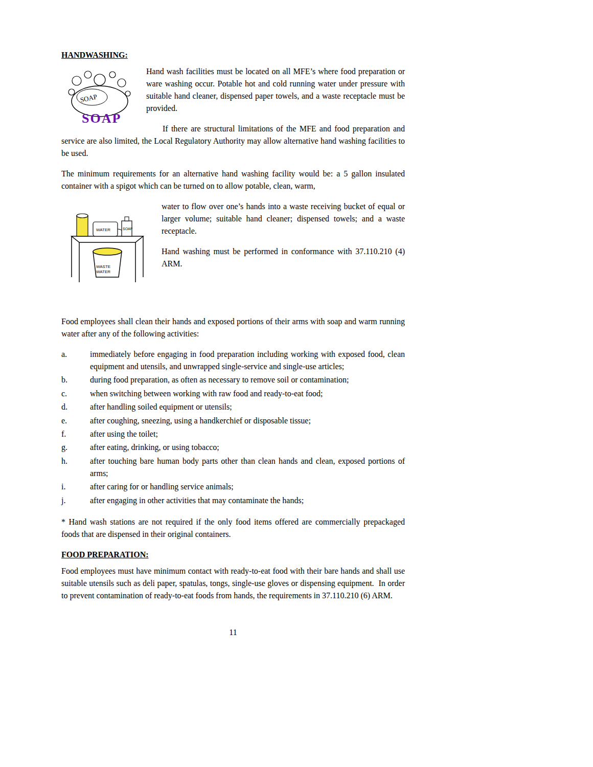HANDWASHING:
SOAP SOAP
Hand wash facilities must be located on all MFE’s where food preparation or ware washing occur. Potable hot and cold running water under pressure with suitable hand cleaner, dispensed paper towels, and a waste receptacle must be provided.
If there are structural limitations of the MFE and food preparation and service are also limited, the Local Regulatory Authority may allow alternative hand washing facilities to be used.
The minimum requirements for an alternative hand washing facility would be: a 5 gallon insulated container with a spigot which can be turned on to allow potable, clean, warm,
WATER SOAP WASTE WATER
water to flow over one’s hands into a waste receiving bucket of equal or larger volume; suitable hand cleaner; dispensed towels; and a waste receptacle.
Hand washing must be performed in conformance with 37.110.210 (4) ARM.
Food employees shall clean their hands and exposed portions of their arms with soap and warm running water after any of the following activities:
| a. | immediately before engaging in food preparation including working with exposed food, clean equipment and utensils, and unwrapped single-service and single-use articles; |
| b. | during food preparation, as often as necessary to remove soil or contamination; |
| c. | when switching between working with raw food and ready-to-eat food; |
| d. | after handling soiled equipment or utensils; |
| e. | after coughing, sneezing, using a handkerchief or disposable tissue; |
| f. | after using the toilet; |
| g. | after eating, drinking, or using tobacco; |
| h. | after touching bare human body parts other than clean hands and clean, exposed portions of arms; |
| i. | after caring for or handling service animals; |
| j. | after engaging in other activities that may contaminate the hands; |
* Hand wash stations are not required if the only food items offered are commercially prepackaged foods that are dispensed in their original containers.
FOOD PREPARATION:
Food employees must have minimum contact with ready-to-eat food with their bare hands and shall use suitable utensils such as deli paper, spatulas, tongs, single-use gloves or dispensing equipment. In order to prevent contamination of ready-to-eat foods from hands, the requirements in 37.110.210 (6) ARM.
11